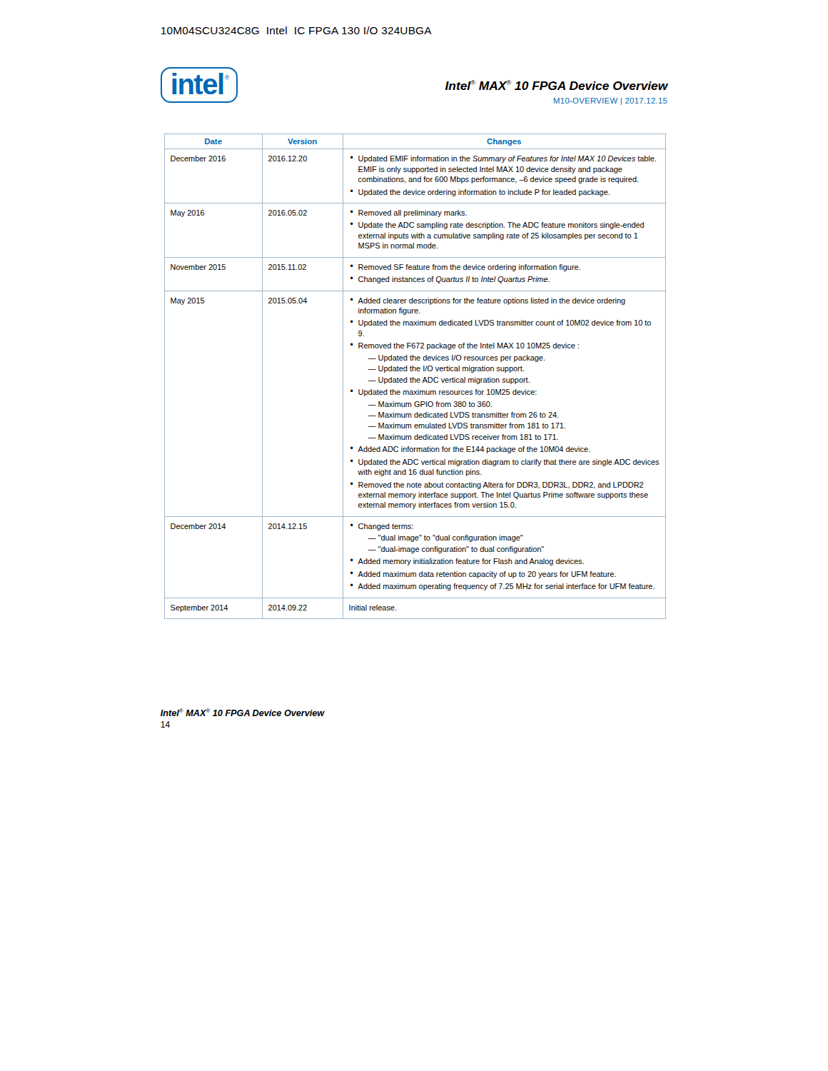10M04SCU324C8G Intel IC FPGA 130 I/O 324UBGA
intel®
Intel® MAX® 10 FPGA Device Overview
M10-OVERVIEW | 2017.12.15
| Date | Version | Changes |
| --- | --- | --- |
| December 2016 | 2016.12.20 | Updated EMIF information in the Summary of Features for Intel MAX 10 Devices table. EMIF is only supported in selected Intel MAX 10 device density and package combinations, and for 600 Mbps performance, –6 device speed grade is required. Updated the device ordering information to include P for leaded package. |
| May 2016 | 2016.05.02 | Removed all preliminary marks. Update the ADC sampling rate description. The ADC feature monitors single-ended external inputs with a cumulative sampling rate of 25 kilosamples per second to 1 MSPS in normal mode. |
| November 2015 | 2015.11.02 | Removed SF feature from the device ordering information figure. Changed instances of Quartus II to Intel Quartus Prime . |
| May 2015 | 2015.05.04 | Added clearer descriptions for the feature options listed in the device ordering information figure. Updated the maximum dedicated LVDS transmitter count of 10M02 device from 10 to 9. Removed the F672 package of the Intel MAX 10 10M25 device : Updated the devices I/O resources per package. Updated the I/O vertical migration support. Updated the ADC vertical migration support. Updated the maximum resources for 10M25 device: Maximum GPIO from 380 to 360. Maximum dedicated LVDS transmitter from 26 to 24. Maximum emulated LVDS transmitter from 181 to 171. Maximum dedicated LVDS receiver from 181 to 171. Added ADC information for the E144 package of the 10M04 device. Updated the ADC vertical migration diagram to clarify that there are single ADC devices with eight and 16 dual function pins. Removed the note about contacting Altera for DDR3, DDR3L, DDR2, and LPDDR2 external memory interface support. The Intel Quartus Prime software supports these external memory interfaces from version 15.0. |
| December 2014 | 2014.12.15 | Changed terms: "dual image" to "dual configuration image" "dual-image configuration" to dual configuration" Added memory initialization feature for Flash and Analog devices. Added maximum data retention capacity of up to 20 years for UFM feature. Added maximum operating frequency of 7.25 MHz for serial interface for UFM feature. |
| September 2014 | 2014.09.22 | Initial release. |
Intel® MAX® 10 FPGA Device Overview
14